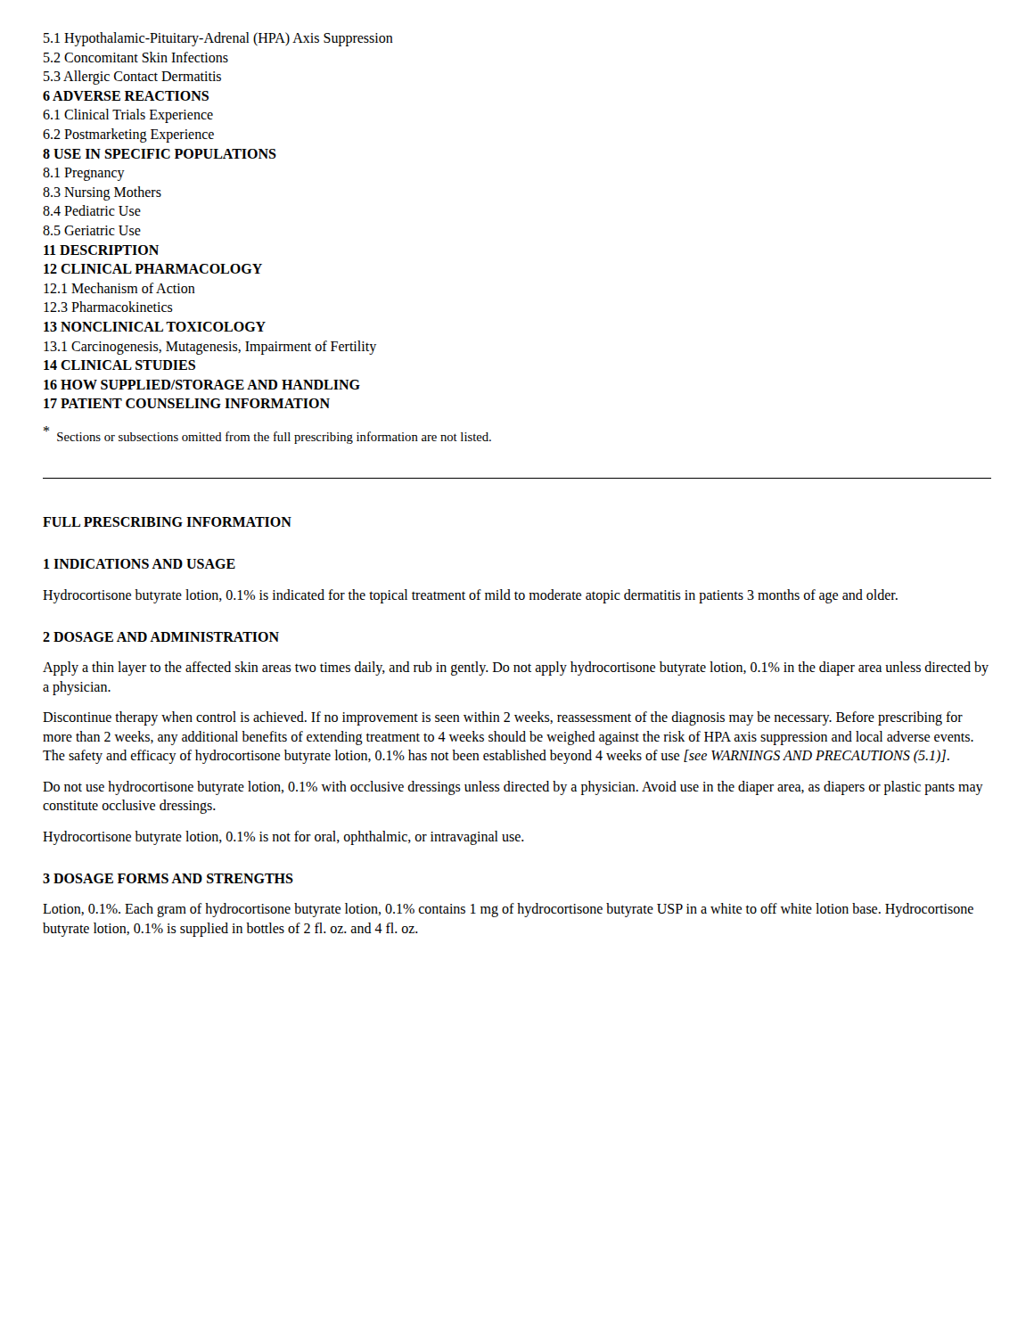5.1 Hypothalamic-Pituitary-Adrenal (HPA) Axis Suppression
5.2 Concomitant Skin Infections
5.3 Allergic Contact Dermatitis
6 ADVERSE REACTIONS
6.1 Clinical Trials Experience
6.2 Postmarketing Experience
8 USE IN SPECIFIC POPULATIONS
8.1 Pregnancy
8.3 Nursing Mothers
8.4 Pediatric Use
8.5 Geriatric Use
11 DESCRIPTION
12 CLINICAL PHARMACOLOGY
12.1 Mechanism of Action
12.3 Pharmacokinetics
13 NONCLINICAL TOXICOLOGY
13.1 Carcinogenesis, Mutagenesis, Impairment of Fertility
14 CLINICAL STUDIES
16 HOW SUPPLIED/STORAGE AND HANDLING
17 PATIENT COUNSELING INFORMATION
* Sections or subsections omitted from the full prescribing information are not listed.
FULL PRESCRIBING INFORMATION
1 INDICATIONS AND USAGE
Hydrocortisone butyrate lotion, 0.1% is indicated for the topical treatment of mild to moderate atopic dermatitis in patients 3 months of age and older.
2 DOSAGE AND ADMINISTRATION
Apply a thin layer to the affected skin areas two times daily, and rub in gently. Do not apply hydrocortisone butyrate lotion, 0.1% in the diaper area unless directed by a physician.
Discontinue therapy when control is achieved. If no improvement is seen within 2 weeks, reassessment of the diagnosis may be necessary. Before prescribing for more than 2 weeks, any additional benefits of extending treatment to 4 weeks should be weighed against the risk of HPA axis suppression and local adverse events. The safety and efficacy of hydrocortisone butyrate lotion, 0.1% has not been established beyond 4 weeks of use [see WARNINGS AND PRECAUTIONS (5.1)].
Do not use hydrocortisone butyrate lotion, 0.1% with occlusive dressings unless directed by a physician. Avoid use in the diaper area, as diapers or plastic pants may constitute occlusive dressings.
Hydrocortisone butyrate lotion, 0.1% is not for oral, ophthalmic, or intravaginal use.
3 DOSAGE FORMS AND STRENGTHS
Lotion, 0.1%. Each gram of hydrocortisone butyrate lotion, 0.1% contains 1 mg of hydrocortisone butyrate USP in a white to off white lotion base. Hydrocortisone butyrate lotion, 0.1% is supplied in bottles of 2 fl. oz. and 4 fl. oz.